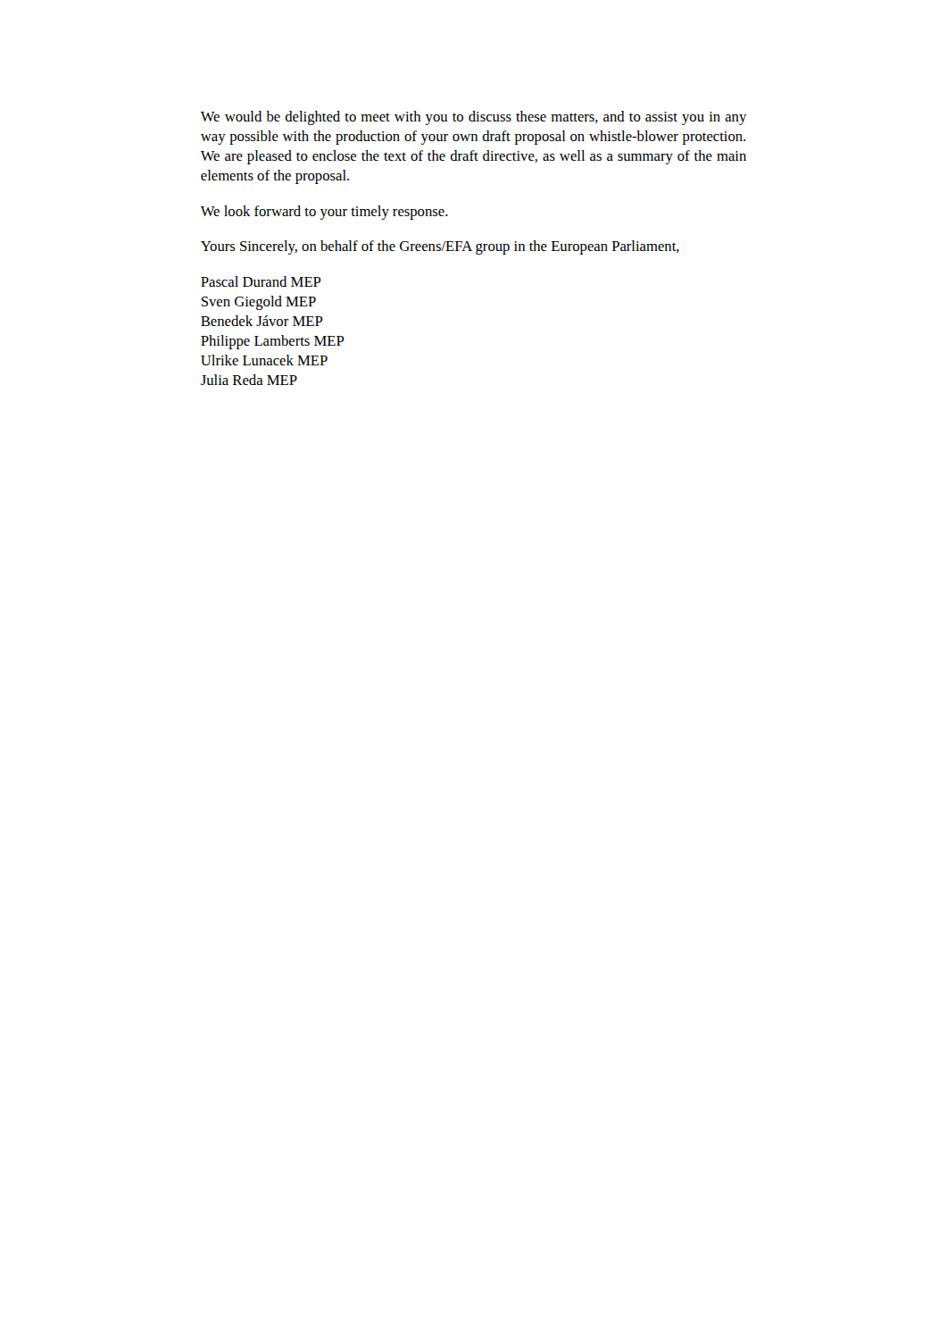We would be delighted to meet with you to discuss these matters, and to assist you in any way possible with the production of your own draft proposal on whistle-blower protection. We are pleased to enclose the text of the draft directive, as well as a summary of the main elements of the proposal.
We look forward to your timely response.
Yours Sincerely, on behalf of the Greens/EFA group in the European Parliament,
Pascal Durand MEP Sven Giegold MEP Benedek Jávor MEP Philippe Lamberts MEP Ulrike Lunacek MEP Julia Reda MEP